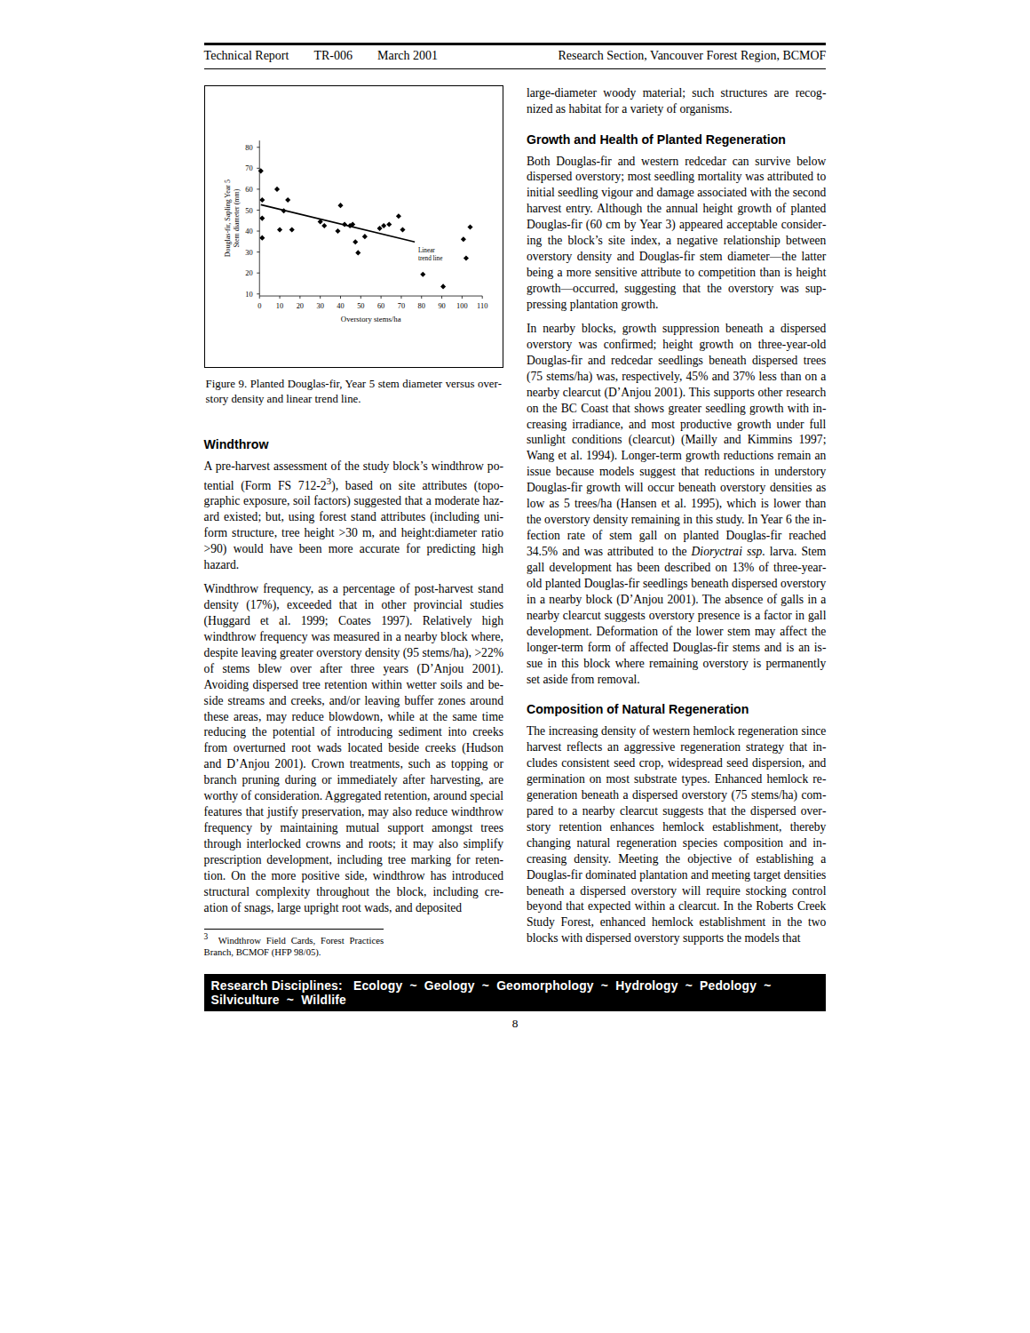Technical Report TR-006 March 2001
Research Section, Vancouver Forest Region, BCMOF
80 70 60 50 40 30 20 10 0 10 20 30 40 50 60 70 80 90 100 110 Overstory stems/ha Douglas-fir, Sapling Year 5 Stem diameter (mm) Linear trend line
Figure 9. Planted Douglas-fir, Year 5 stem diameter versus overstory density and linear trend line.
Windthrow
A pre-harvest assessment of the study block’s windthrow potential (Form FS 712-23), based on site attributes (topographic exposure, soil factors) suggested that a moderate hazard existed; but, using forest stand attributes (including uniform structure, tree height >30 m, and height:diameter ratio >90) would have been more accurate for predicting high hazard.
Windthrow frequency, as a percentage of post-harvest stand density (17%), exceeded that in other provincial studies (Huggard et al. 1999; Coates 1997). Relatively high windthrow frequency was measured in a nearby block where, despite leaving greater overstory density (95 stems/ha), >22% of stems blew over after three years (D’Anjou 2001). Avoiding dispersed tree retention within wetter soils and beside streams and creeks, and/or leaving buffer zones around these areas, may reduce blowdown, while at the same time reducing the potential of introducing sediment into creeks from overturned root wads located beside creeks (Hudson and D’Anjou 2001). Crown treatments, such as topping or branch pruning during or immediately after harvesting, are worthy of consideration. Aggregated retention, around special features that justify preservation, may also reduce windthrow frequency by maintaining mutual support amongst trees through interlocked crowns and roots; it may also simplify prescription development, including tree marking for retention. On the more positive side, windthrow has introduced structural complexity throughout the block, including creation of snags, large upright root wads, and deposited
3 Windthrow Field Cards, Forest Practices Branch, BCMOF (HFP 98/05).
large-diameter woody material; such structures are recognized as habitat for a variety of organisms.
Growth and Health of Planted Regeneration
Both Douglas-fir and western redcedar can survive below dispersed overstory; most seedling mortality was attributed to initial seedling vigour and damage associated with the second harvest entry. Although the annual height growth of planted Douglas-fir (60 cm by Year 3) appeared acceptable considering the block’s site index, a negative relationship between overstory density and Douglas-fir stem diameter—the latter being a more sensitive attribute to competition than is height growth—occurred, suggesting that the overstory was suppressing plantation growth.
In nearby blocks, growth suppression beneath a dispersed overstory was confirmed; height growth on three-year-old Douglas-fir and redcedar seedlings beneath dispersed trees (75 stems/ha) was, respectively, 45% and 37% less than on a nearby clearcut (D’Anjou 2001). This supports other research on the BC Coast that shows greater seedling growth with increasing irradiance, and most productive growth under full sunlight conditions (clearcut) (Mailly and Kimmins 1997; Wang et al. 1994). Longer-term growth reductions remain an issue because models suggest that reductions in understory Douglas-fir growth will occur beneath overstory densities as low as 5 trees/ha (Hansen et al. 1995), which is lower than the overstory density remaining in this study. In Year 6 the infection rate of stem gall on planted Douglas-fir reached 34.5% and was attributed to the Dioryctrai ssp. larva. Stem gall development has been described on 13% of three-year-old planted Douglas-fir seedlings beneath dispersed overstory in a nearby block (D’Anjou 2001). The absence of galls in a nearby clearcut suggests overstory presence is a factor in gall development. Deformation of the lower stem may affect the longer-term form of affected Douglas-fir stems and is an issue in this block where remaining overstory is permanently set aside from removal.
Composition of Natural Regeneration
The increasing density of western hemlock regeneration since harvest reflects an aggressive regeneration strategy that includes consistent seed crop, widespread seed dispersion, and germination on most substrate types. Enhanced hemlock regeneration beneath a dispersed overstory (75 stems/ha) compared to a nearby clearcut suggests that the dispersed overstory retention enhances hemlock establishment, thereby changing natural regeneration species composition and increasing density. Meeting the objective of establishing a Douglas-fir dominated plantation and meeting target densities beneath a dispersed overstory will require stocking control beyond that expected within a clearcut. In the Roberts Creek Study Forest, enhanced hemlock establishment in the two blocks with dispersed overstory supports the models that
Research Disciplines: Ecology ~ Geology ~ Geomorphology ~ Hydrology ~ Pedology ~ Silviculture ~ Wildlife
8